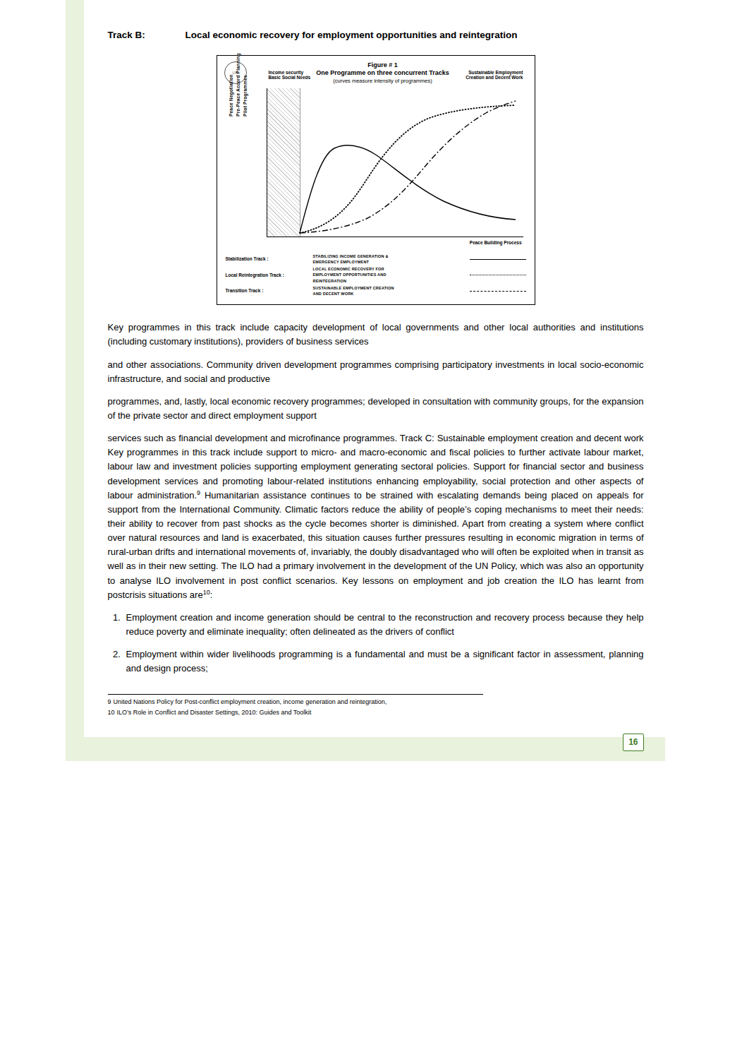Track B: Local economic recovery for employment opportunities and reintegration
UN
Figure # 1 One Programme on three concurrent Tracks (curves measure intensity of programmes)
Income security
Basic Social Needs
Sustainable Employment
Creation and Decent Work
Peace Negotiation
Pre-Peace Accord Planning
Pilot Programmes
Peace Building Process
| Stabilization Track : | STABILIZING INCOME GENERATION & EMERGENCY EMPLOYMENT | |
| Local Reintegration Track : | LOCAL ECONOMIC RECOVERY FOR EMPLOYMENT OPPORTUNITIES AND REINTEGRATION | |
| Transition Track : | SUSTAINABLE EMPLOYMENT CREATION AND DECENT WORK | |
Key programmes in this track include capacity development of local governments and other local authorities and institutions (including customary institutions), providers of business services
and other associations. Community driven development programmes comprising participatory investments in local socio-economic infrastructure, and social and productive
programmes, and, lastly, local economic recovery programmes; developed in consultation with community groups, for the expansion of the private sector and direct employment support
services such as financial development and microfinance programmes. Track C: Sustainable employment creation and decent work Key programmes in this track include support to micro- and macro-economic and fiscal policies to further activate labour market, labour law and investment policies supporting employment generating sectoral policies. Support for financial sector and business development services and promoting labour-related institutions enhancing employability, social protection and other aspects of labour administration.9 Humanitarian assistance continues to be strained with escalating demands being placed on appeals for support from the International Community. Climatic factors reduce the ability of people’s coping mechanisms to meet their needs: their ability to recover from past shocks as the cycle becomes shorter is diminished. Apart from creating a system where conflict over natural resources and land is exacerbated, this situation causes further pressures resulting in economic migration in terms of rural-urban drifts and international movements of, invariably, the doubly disadvantaged who will often be exploited when in transit as well as in their new setting. The ILO had a primary involvement in the development of the UN Policy, which was also an opportunity to analyse ILO involvement in post conflict scenarios. Key lessons on employment and job creation the ILO has learnt from postcrisis situations are10:
Employment creation and income generation should be central to the reconstruction and recovery process because they help reduce poverty and eliminate inequality; often delineated as the drivers of conflict
Employment within wider livelihoods programming is a fundamental and must be a significant factor in assessment, planning and design process;
9United Nations Policy for Post-conflict employment creation, income generation and reintegration,
10ILO’s Role in Conflict and Disaster Settings, 2010: Guides and Toolkit
16